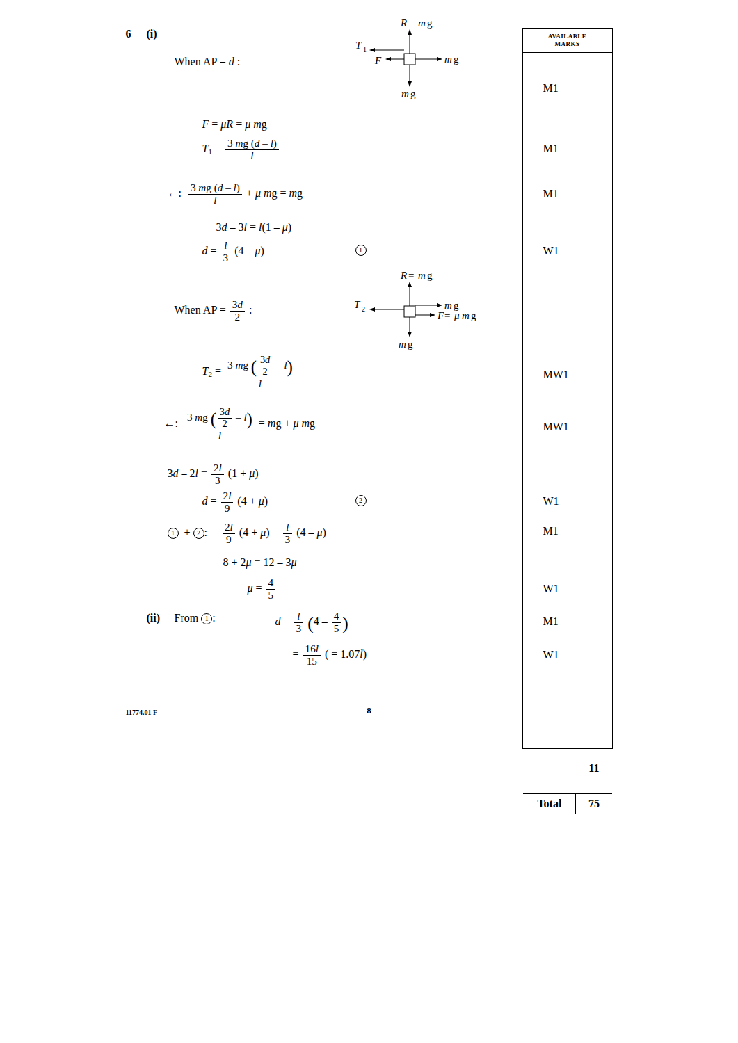AVAILABLE
MARKS
11
Total
75
6
(i)
R = m g T 1 F m g m g
When AP = d :
M1
F = μR = μ mg
T 1 = 3 mg (d – l) l
M1
←: 3 mg (d – l) l + μ mg = mg
M1
3d – 3l = l(1 – μ)
d = l 3 (4 – μ)
1
W1
R = m g T 2 m g F = μ m g m g
When AP = 3d 2 :
T 2 = 3 mg (3d 2 – l) l
MW1
←: 3 mg (3d 2 – l) l = mg + μ mg
MW1
3d – 2l = 2l 3 (1 + μ)
d = 2l 9 (4 + μ)
2
W1
1 + 2: 2l 9 (4 + μ) = l 3 (4 – μ)
M1
8 + 2μ = 12 – 3μ
μ = 4 5
W1
(ii)
From 1:
d = l 3 (4 – 4 5 )
M1
= 16l 15 ( = 1.07l)
W1
11774.01 F
8